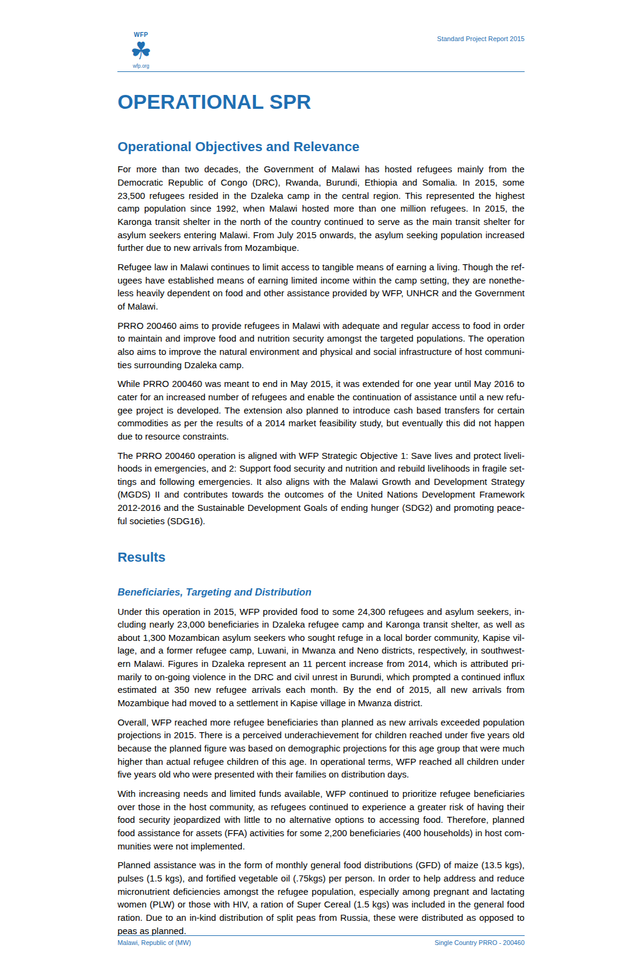WFP ☘ wfp.org
Standard Project Report 2015
OPERATIONAL SPR
Operational Objectives and Relevance
For more than two decades, the Government of Malawi has hosted refugees mainly from the Democratic Republic of Congo (DRC), Rwanda, Burundi, Ethiopia and Somalia. In 2015, some 23,500 refugees resided in the Dzaleka camp in the central region. This represented the highest camp population since 1992, when Malawi hosted more than one million refugees. In 2015, the Karonga transit shelter in the north of the country continued to serve as the main transit shelter for asylum seekers entering Malawi. From July 2015 onwards, the asylum seeking population increased further due to new arrivals from Mozambique.
Refugee law in Malawi continues to limit access to tangible means of earning a living. Though the refugees have established means of earning limited income within the camp setting, they are nonetheless heavily dependent on food and other assistance provided by WFP, UNHCR and the Government of Malawi.
PRRO 200460 aims to provide refugees in Malawi with adequate and regular access to food in order to maintain and improve food and nutrition security amongst the targeted populations. The operation also aims to improve the natural environment and physical and social infrastructure of host communities surrounding Dzaleka camp.
While PRRO 200460 was meant to end in May 2015, it was extended for one year until May 2016 to cater for an increased number of refugees and enable the continuation of assistance until a new refugee project is developed. The extension also planned to introduce cash based transfers for certain commodities as per the results of a 2014 market feasibility study, but eventually this did not happen due to resource constraints.
The PRRO 200460 operation is aligned with WFP Strategic Objective 1: Save lives and protect livelihoods in emergencies, and 2: Support food security and nutrition and rebuild livelihoods in fragile settings and following emergencies. It also aligns with the Malawi Growth and Development Strategy (MGDS) II and contributes towards the outcomes of the United Nations Development Framework 2012-2016 and the Sustainable Development Goals of ending hunger (SDG2) and promoting peaceful societies (SDG16).
Results
Beneficiaries, Targeting and Distribution
Under this operation in 2015, WFP provided food to some 24,300 refugees and asylum seekers, including nearly 23,000 beneficiaries in Dzaleka refugee camp and Karonga transit shelter, as well as about 1,300 Mozambican asylum seekers who sought refuge in a local border community, Kapise village, and a former refugee camp, Luwani, in Mwanza and Neno districts, respectively, in southwestern Malawi. Figures in Dzaleka represent an 11 percent increase from 2014, which is attributed primarily to on-going violence in the DRC and civil unrest in Burundi, which prompted a continued influx estimated at 350 new refugee arrivals each month. By the end of 2015, all new arrivals from Mozambique had moved to a settlement in Kapise village in Mwanza district.
Overall, WFP reached more refugee beneficiaries than planned as new arrivals exceeded population projections in 2015. There is a perceived underachievement for children reached under five years old because the planned figure was based on demographic projections for this age group that were much higher than actual refugee children of this age. In operational terms, WFP reached all children under five years old who were presented with their families on distribution days.
With increasing needs and limited funds available, WFP continued to prioritize refugee beneficiaries over those in the host community, as refugees continued to experience a greater risk of having their food security jeopardized with little to no alternative options to accessing food. Therefore, planned food assistance for assets (FFA) activities for some 2,200 beneficiaries (400 households) in host communities were not implemented.
Planned assistance was in the form of monthly general food distributions (GFD) of maize (13.5 kgs), pulses (1.5 kgs), and fortified vegetable oil (.75kgs) per person. In order to help address and reduce micronutrient deficiencies amongst the refugee population, especially among pregnant and lactating women (PLW) or those with HIV, a ration of Super Cereal (1.5 kgs) was included in the general food ration. Due to an in-kind distribution of split peas from Russia, these were distributed as opposed to peas as planned.
Malawi, Republic of (MW) Single Country PRRO - 200460